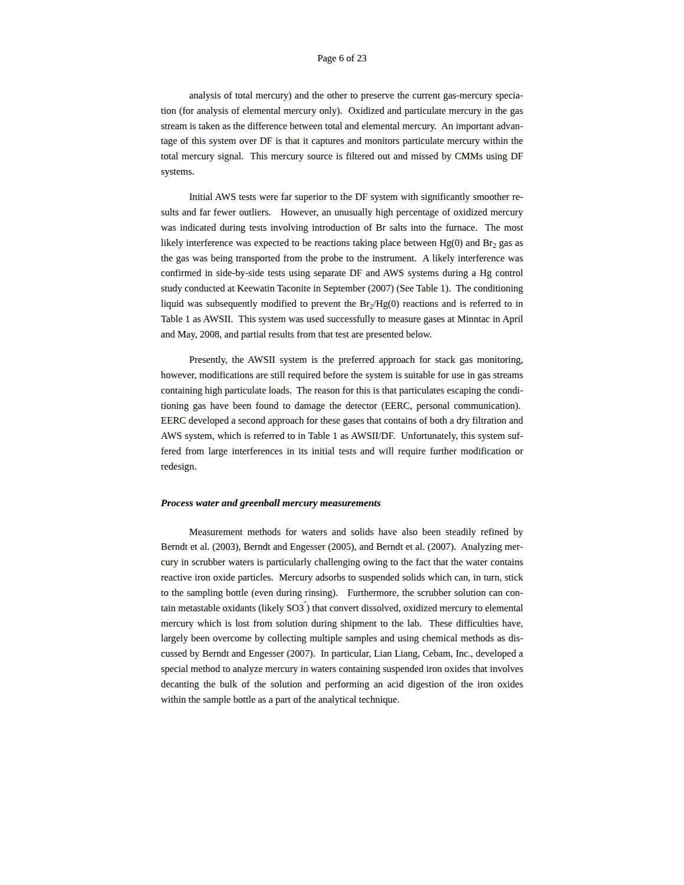Page 6 of 23
analysis of total mercury) and the other to preserve the current gas-mercury speciation (for analysis of elemental mercury only). Oxidized and particulate mercury in the gas stream is taken as the difference between total and elemental mercury. An important advantage of this system over DF is that it captures and monitors particulate mercury within the total mercury signal. This mercury source is filtered out and missed by CMMs using DF systems.
Initial AWS tests were far superior to the DF system with significantly smoother results and far fewer outliers. However, an unusually high percentage of oxidized mercury was indicated during tests involving introduction of Br salts into the furnace. The most likely interference was expected to be reactions taking place between Hg(0) and Br2 gas as the gas was being transported from the probe to the instrument. A likely interference was confirmed in side-by-side tests using separate DF and AWS systems during a Hg control study conducted at Keewatin Taconite in September (2007) (See Table 1). The conditioning liquid was subsequently modified to prevent the Br2/Hg(0) reactions and is referred to in Table 1 as AWSII. This system was used successfully to measure gases at Minntac in April and May, 2008, and partial results from that test are presented below.
Presently, the AWSII system is the preferred approach for stack gas monitoring, however, modifications are still required before the system is suitable for use in gas streams containing high particulate loads. The reason for this is that particulates escaping the conditioning gas have been found to damage the detector (EERC, personal communication). EERC developed a second approach for these gases that contains of both a dry filtration and AWS system, which is referred to in Table 1 as AWSII/DF. Unfortunately, this system suffered from large interferences in its initial tests and will require further modification or redesign.
Process water and greenball mercury measurements
Measurement methods for waters and solids have also been steadily refined by Berndt et al. (2003), Berndt and Engesser (2005), and Berndt et al. (2007). Analyzing mercury in scrubber waters is particularly challenging owing to the fact that the water contains reactive iron oxide particles. Mercury adsorbs to suspended solids which can, in turn, stick to the sampling bottle (even during rinsing). Furthermore, the scrubber solution can contain metastable oxidants (likely SO3 ) that convert dissolved, oxidized mercury to elemental mercury which is lost from solution during shipment to the lab. These difficulties have, largely been overcome by collecting multiple samples and using chemical methods as discussed by Berndt and Engesser (2007). In particular, Lian Liang, Cebam, Inc., developed a special method to analyze mercury in waters containing suspended iron oxides that involves decanting the bulk of the solution and performing an acid digestion of the iron oxides within the sample bottle as a part of the analytical technique.